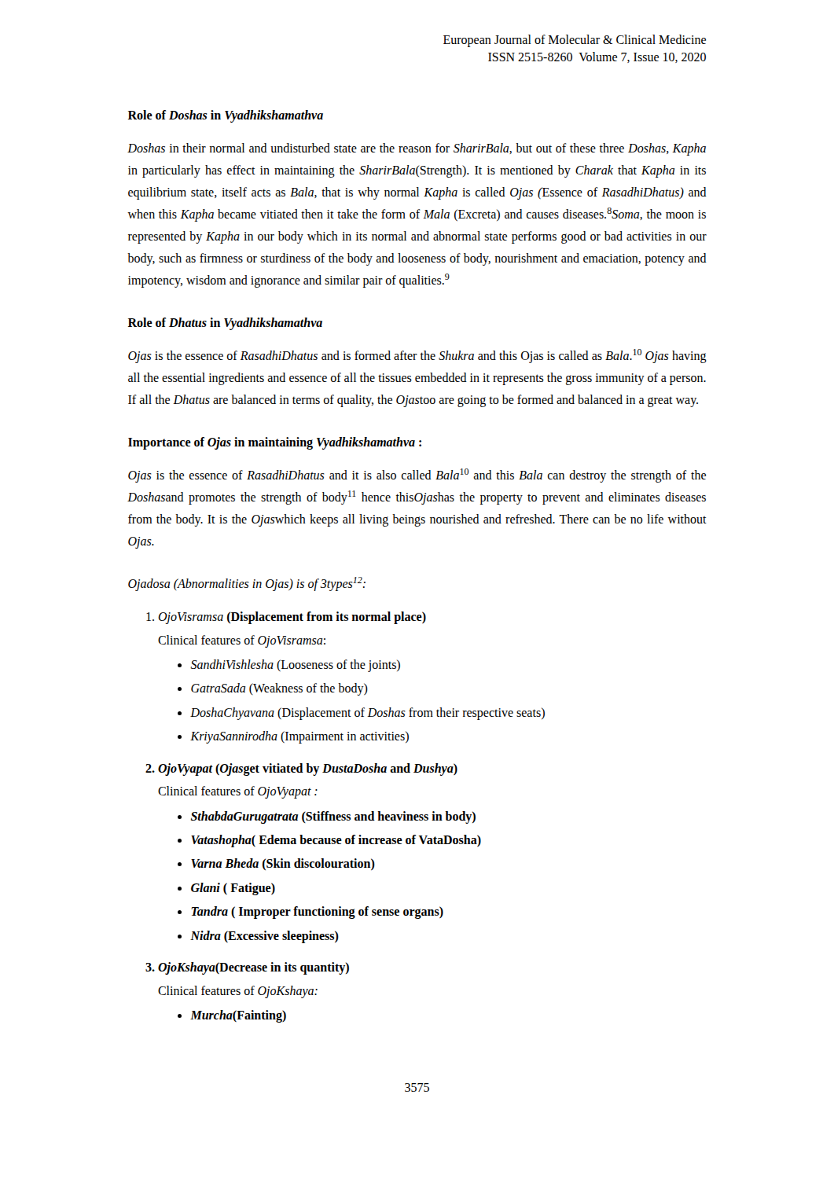European Journal of Molecular & Clinical Medicine
ISSN 2515-8260 Volume 7, Issue 10, 2020
Role of Doshas in Vyadhikshamathva
Doshas in their normal and undisturbed state are the reason for SharirBala, but out of these three Doshas, Kapha in particularly has effect in maintaining the SharirBala(Strength). It is mentioned by Charak that Kapha in its equilibrium state, itself acts as Bala, that is why normal Kapha is called Ojas (Essence of RasadhiDhatus) and when this Kapha became vitiated then it take the form of Mala (Excreta) and causes diseases.8Soma, the moon is represented by Kapha in our body which in its normal and abnormal state performs good or bad activities in our body, such as firmness or sturdiness of the body and looseness of body, nourishment and emaciation, potency and impotency, wisdom and ignorance and similar pair of qualities.9
Role of Dhatus in Vyadhikshamathva
Ojas is the essence of RasadhiDhatus and is formed after the Shukra and this Ojas is called as Bala.10 Ojas having all the essential ingredients and essence of all the tissues embedded in it represents the gross immunity of a person. If all the Dhatus are balanced in terms of quality, the Ojastoo are going to be formed and balanced in a great way.
Importance of Ojas in maintaining Vyadhikshamathva :
Ojas is the essence of RasadhiDhatus and it is also called Bala10 and this Bala can destroy the strength of the Doshasand promotes the strength of body11 hence thisOjashas the property to prevent and eliminates diseases from the body. It is the Ojaswhich keeps all living beings nourished and refreshed. There can be no life without Ojas.
Ojadosa (Abnormalities in Ojas) is of 3types12:
OjoVisramsa (Displacement from its normal place) Clinical features of OjoVisramsa:
SandhiVishlesha (Looseness of the joints)
GatraSada (Weakness of the body)
DoshaChyavana (Displacement of Doshas from their respective seats)
KriyaSannirodha (Impairment in activities)
OjoVyapat (Ojasget vitiated by DustaDosha and Dushya) Clinical features of OjoVyapat :
SthabdaGurugatrata (Stiffness and heaviness in body)
Vatashopha( Edema because of increase of VataDosha)
Varna Bheda (Skin discolouration)
Glani ( Fatigue)
Tandra ( Improper functioning of sense organs)
Nidra (Excessive sleepiness)
OjoKshaya(Decrease in its quantity) Clinical features of OjoKshaya:
Murcha(Fainting)
3575